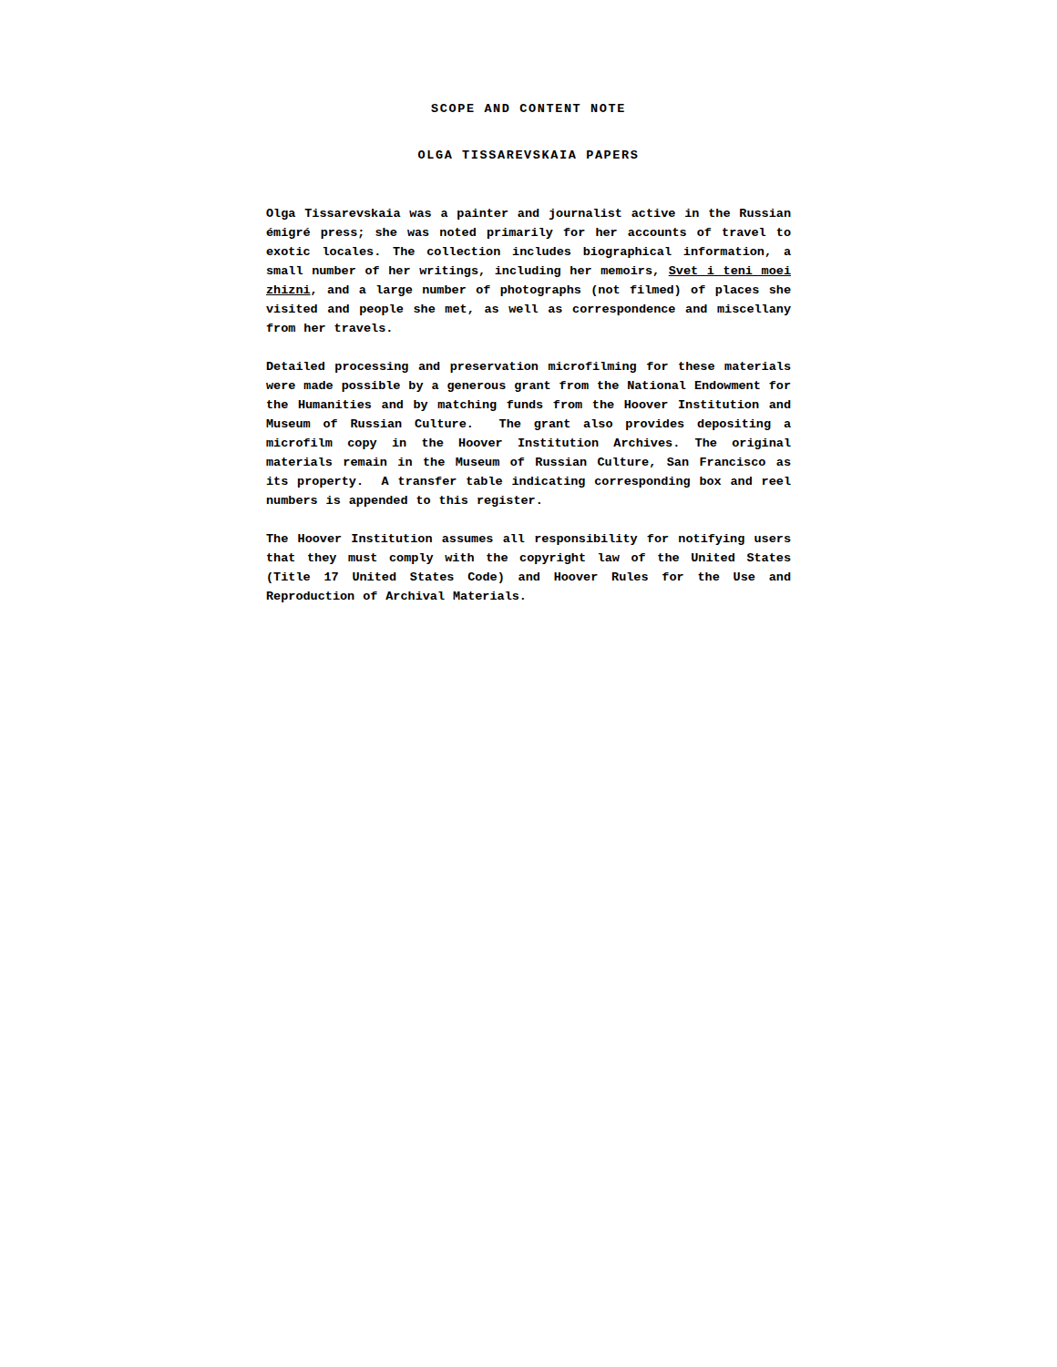SCOPE AND CONTENT NOTE
OLGA TISSAREVSKAIA PAPERS
Olga Tissarevskaia was a painter and journalist active in the Russian émigré press; she was noted primarily for her accounts of travel to exotic locales. The collection includes biographical information, a small number of her writings, including her memoirs, Svet i teni moei zhizni, and a large number of photographs (not filmed) of places she visited and people she met, as well as correspondence and miscellany from her travels.
Detailed processing and preservation microfilming for these materials were made possible by a generous grant from the National Endowment for the Humanities and by matching funds from the Hoover Institution and Museum of Russian Culture. The grant also provides depositing a microfilm copy in the Hoover Institution Archives. The original materials remain in the Museum of Russian Culture, San Francisco as its property. A transfer table indicating corresponding box and reel numbers is appended to this register.
The Hoover Institution assumes all responsibility for notifying users that they must comply with the copyright law of the United States (Title 17 United States Code) and Hoover Rules for the Use and Reproduction of Archival Materials.